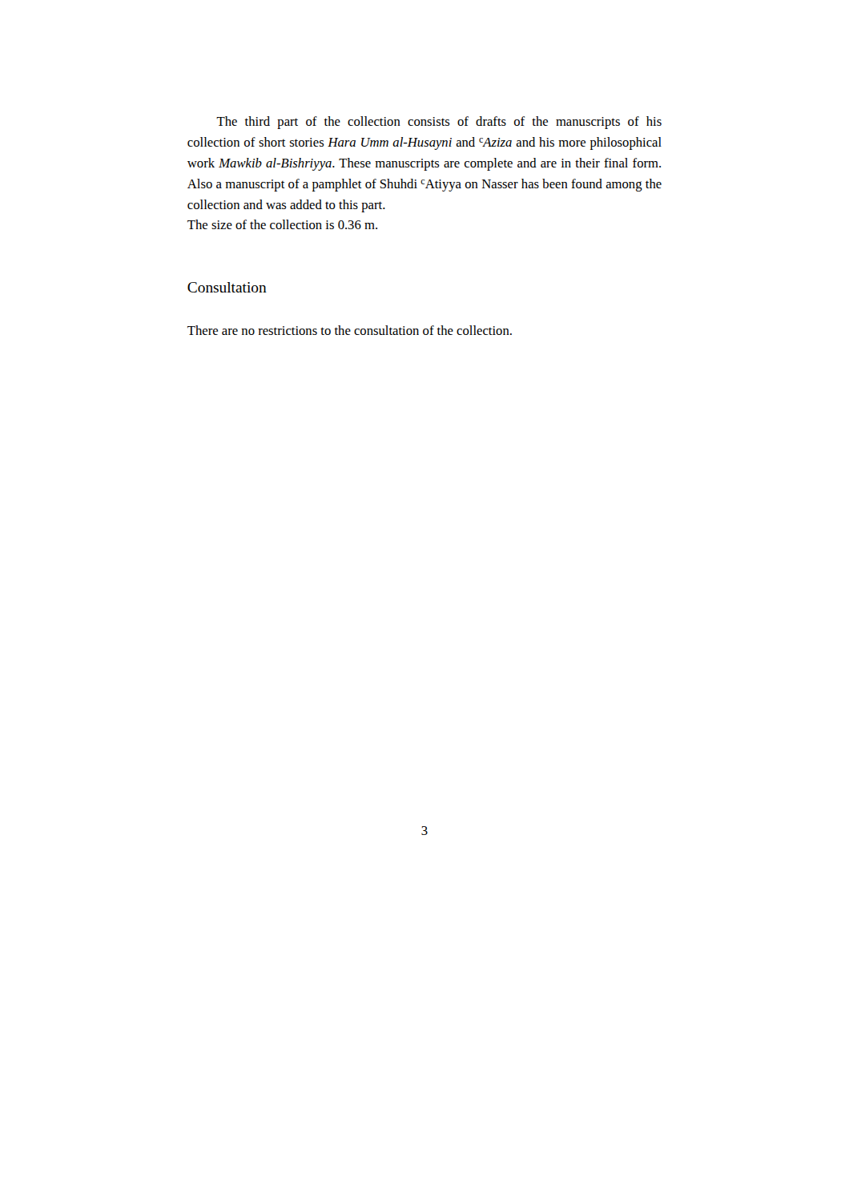The third part of the collection consists of drafts of the manuscripts of his collection of short stories Hara Umm al-Husayni and cAziza and his more philosophical work Mawkib al-Bishriyya. These manuscripts are complete and are in their final form. Also a manuscript of a pamphlet of Shuhdi cAtiyya on Nasser has been found among the collection and was added to this part.
The size of the collection is 0.36 m.
Consultation
There are no restrictions to the consultation of the collection.
3